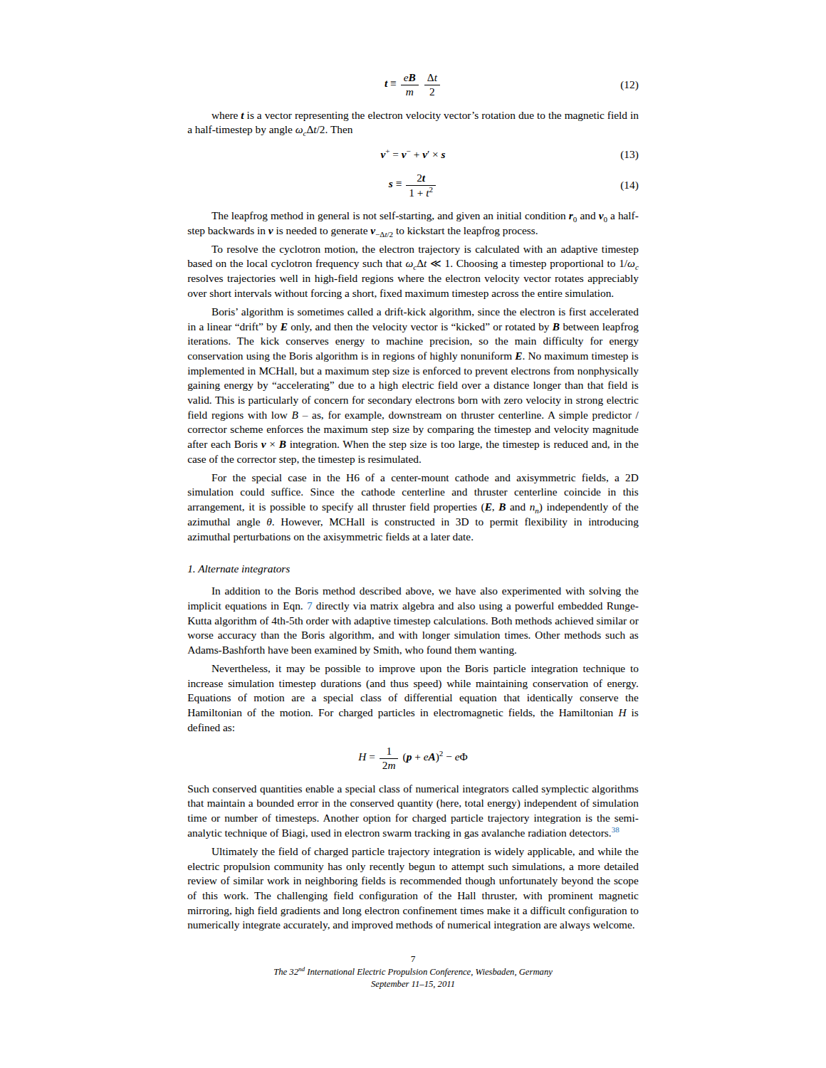t ≡ eB m Δt 2 (12)
where t is a vector representing the electron velocity vector’s rotation due to the magnetic field in a half-timestep by angle ωc Δt/2. Then
v+ = v− + v′ × s (13)
s ≡ 2t 1 + t2 (14)
The leapfrog method in general is not self-starting, and given an initial condition r0 and v0 a half-step backwards in v is needed to generate v−Δt/2 to kickstart the leapfrog process.
To resolve the cyclotron motion, the electron trajectory is calculated with an adaptive timestep based on the local cyclotron frequency such that ωc Δt ≪ 1. Choosing a timestep proportional to 1/ωc resolves trajectories well in high-field regions where the electron velocity vector rotates appreciably over short intervals without forcing a short, fixed maximum timestep across the entire simulation.
Boris’ algorithm is sometimes called a drift-kick algorithm, since the electron is first accelerated in a linear “drift” by E only, and then the velocity vector is “kicked” or rotated by B between leapfrog iterations. The kick conserves energy to machine precision, so the main difficulty for energy conservation using the Boris algorithm is in regions of highly nonuniform E. No maximum timestep is implemented in MCHall, but a maximum step size is enforced to prevent electrons from nonphysically gaining energy by “accelerating” due to a high electric field over a distance longer than that field is valid. This is particularly of concern for secondary electrons born with zero velocity in strong electric field regions with low B – as, for example, downstream on thruster centerline. A simple predictor / corrector scheme enforces the maximum step size by comparing the timestep and velocity magnitude after each Boris v × B integration. When the step size is too large, the timestep is reduced and, in the case of the corrector step, the timestep is resimulated.
For the special case in the H6 of a center-mount cathode and axisymmetric fields, a 2D simulation could suffice. Since the cathode centerline and thruster centerline coincide in this arrangement, it is possible to specify all thruster field properties (E, B and nn) independently of the azimuthal angle θ. However, MCHall is constructed in 3D to permit flexibility in introducing azimuthal perturbations on the axisymmetric fields at a later date.
1. Alternate integrators
In addition to the Boris method described above, we have also experimented with solving the implicit equations in Eqn. 7 directly via matrix algebra and also using a powerful embedded Runge-Kutta algorithm of 4th-5th order with adaptive timestep calculations. Both methods achieved similar or worse accuracy than the Boris algorithm, and with longer simulation times. Other methods such as Adams-Bashforth have been examined by Smith, who found them wanting.
Nevertheless, it may be possible to improve upon the Boris particle integration technique to increase simulation timestep durations (and thus speed) while maintaining conservation of energy. Equations of motion are a special class of differential equation that identically conserve the Hamiltonian of the motion. For charged particles in electromagnetic fields, the Hamiltonian H is defined as:
H = 12m (p + eA)2 − e Φ
Such conserved quantities enable a special class of numerical integrators called symplectic algorithms that maintain a bounded error in the conserved quantity (here, total energy) independent of simulation time or number of timesteps. Another option for charged particle trajectory integration is the semi-analytic technique of Biagi, used in electron swarm tracking in gas avalanche radiation detectors.38
Ultimately the field of charged particle trajectory integration is widely applicable, and while the electric propulsion community has only recently begun to attempt such simulations, a more detailed review of similar work in neighboring fields is recommended though unfortunately beyond the scope of this work. The challenging field configuration of the Hall thruster, with prominent magnetic mirroring, high field gradients and long electron confinement times make it a difficult configuration to numerically integrate accurately, and improved methods of numerical integration are always welcome.
7
The 32nd International Electric Propulsion Conference, Wiesbaden, Germany
September 11–15, 2011